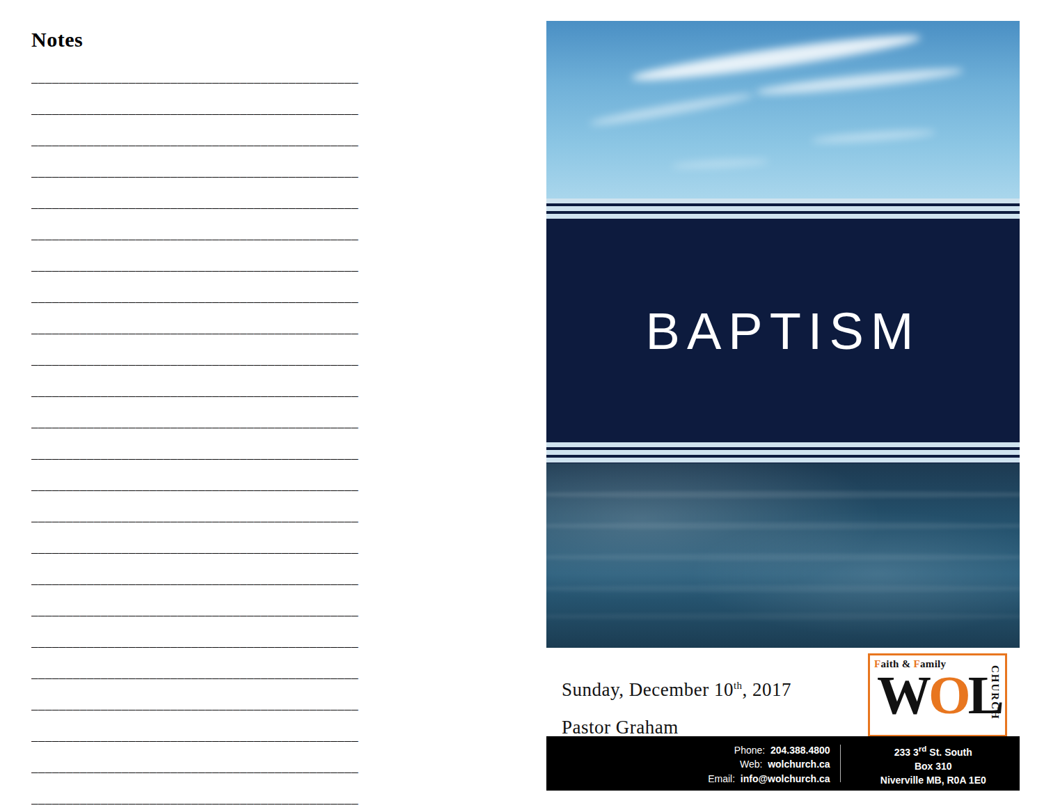Notes
_______________________________________________
_______________________________________________
_______________________________________________
_______________________________________________
_______________________________________________
_______________________________________________
_______________________________________________
_______________________________________________
_______________________________________________
_______________________________________________
_______________________________________________
_______________________________________________
_______________________________________________
_______________________________________________
_______________________________________________
_______________________________________________
_______________________________________________
_______________________________________________
_______________________________________________
_______________________________________________
_______________________________________________
_______________________________________________
_______________________________________________
_______________________________________________
Baptism
Sunday, December 10th, 2017
Pastor Graham
Faith & Family
WOL
CHURCH
Phone: 204.388.4800
Web: wolchurch.ca
Email: info@wolchurch.ca
233 3rd St. South
Box 310
Niverville MB, R0A 1E0